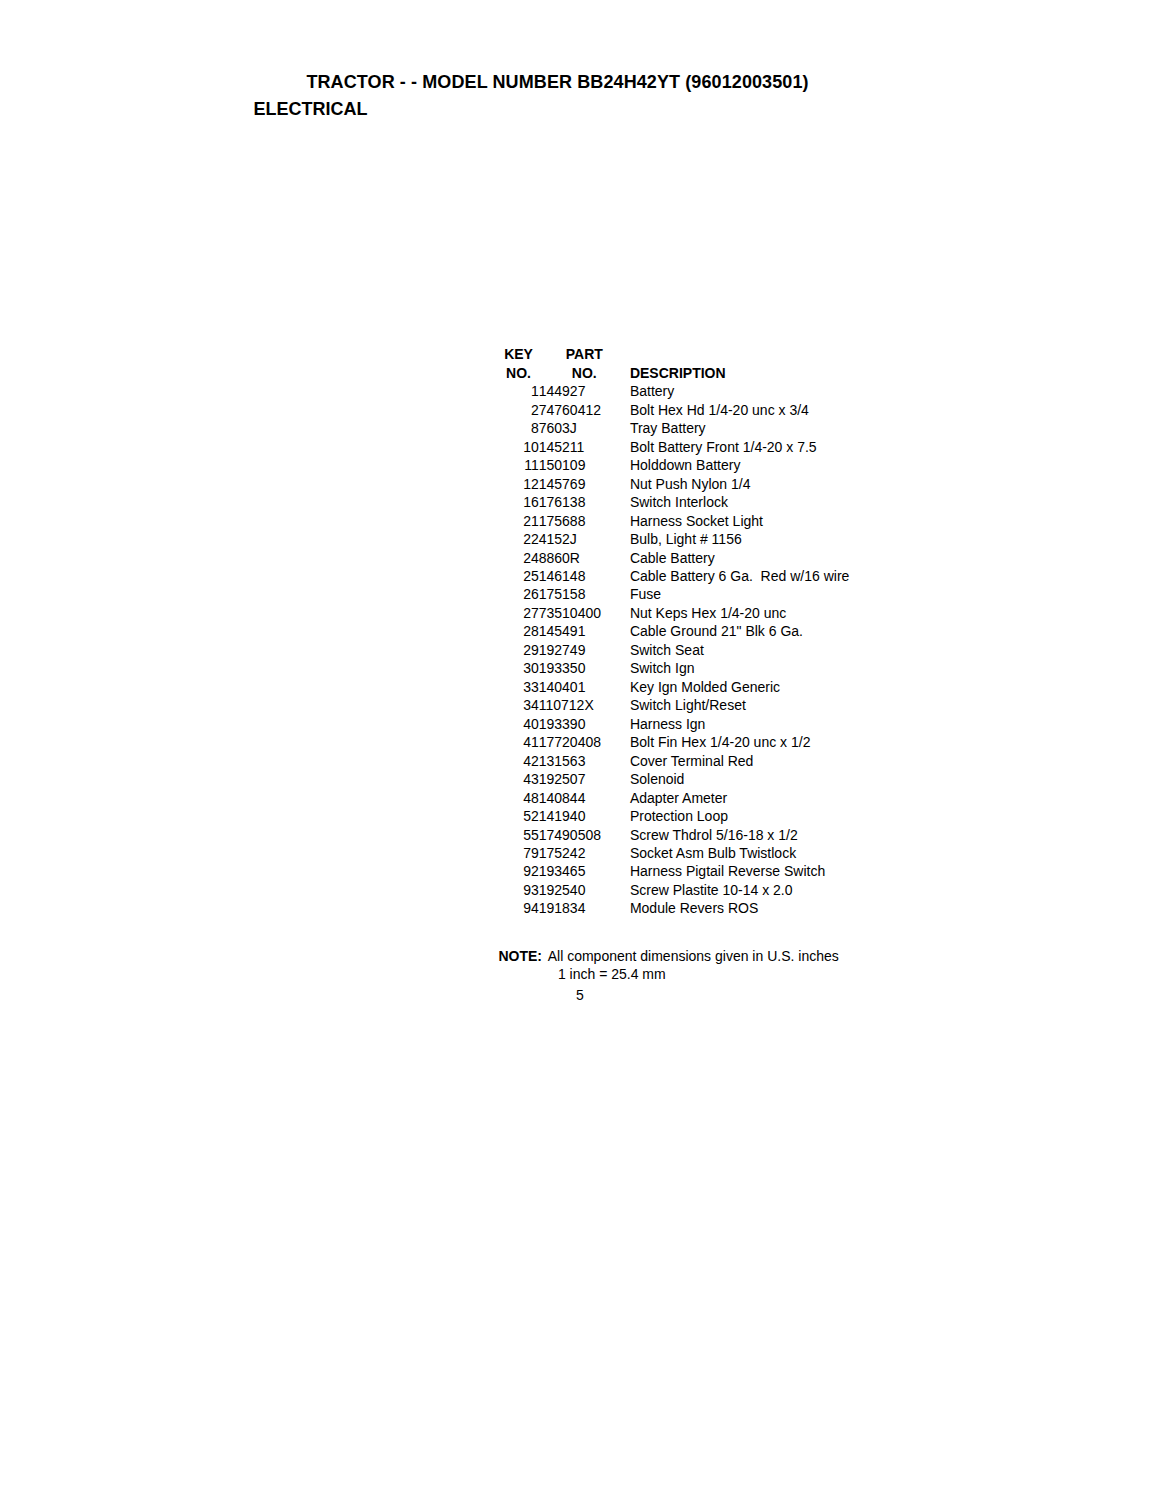TRACTOR - - MODEL NUMBER BB24H42YT (96012003501)
ELECTRICAL
| KEY | PART | |
| --- | --- | --- |
| NO. | NO. | DESCRIPTION |
| 1 | 144927 | Battery |
| 2 | 74760412 | Bolt Hex Hd 1/4-20 unc x 3/4 |
| 8 | 7603J | Tray Battery |
| 10 | 145211 | Bolt Battery Front 1/4-20 x 7.5 |
| 11 | 150109 | Holddown Battery |
| 12 | 145769 | Nut Push Nylon 1/4 |
| 16 | 176138 | Switch Interlock |
| 21 | 175688 | Harness Socket Light |
| 22 | 4152J | Bulb, Light # 1156 |
| 24 | 8860R | Cable Battery |
| 25 | 146148 | Cable Battery 6 Ga. Red w/16 wire |
| 26 | 175158 | Fuse |
| 27 | 73510400 | Nut Keps Hex 1/4-20 unc |
| 28 | 145491 | Cable Ground 21" Blk 6 Ga. |
| 29 | 192749 | Switch Seat |
| 30 | 193350 | Switch Ign |
| 33 | 140401 | Key Ign Molded Generic |
| 34 | 110712X | Switch Light/Reset |
| 40 | 193390 | Harness Ign |
| 41 | 17720408 | Bolt Fin Hex 1/4-20 unc x 1/2 |
| 42 | 131563 | Cover Terminal Red |
| 43 | 192507 | Solenoid |
| 48 | 140844 | Adapter Ameter |
| 52 | 141940 | Protection Loop |
| 55 | 17490508 | Screw Thdrol 5/16-18 x 1/2 |
| 79 | 175242 | Socket Asm Bulb Twistlock |
| 92 | 193465 | Harness Pigtail Reverse Switch |
| 93 | 192540 | Screw Plastite 10-14 x 2.0 |
| 94 | 191834 | Module Revers ROS |
NOTE: All component dimensions given in U.S. inches
1 inch = 25.4 mm
5